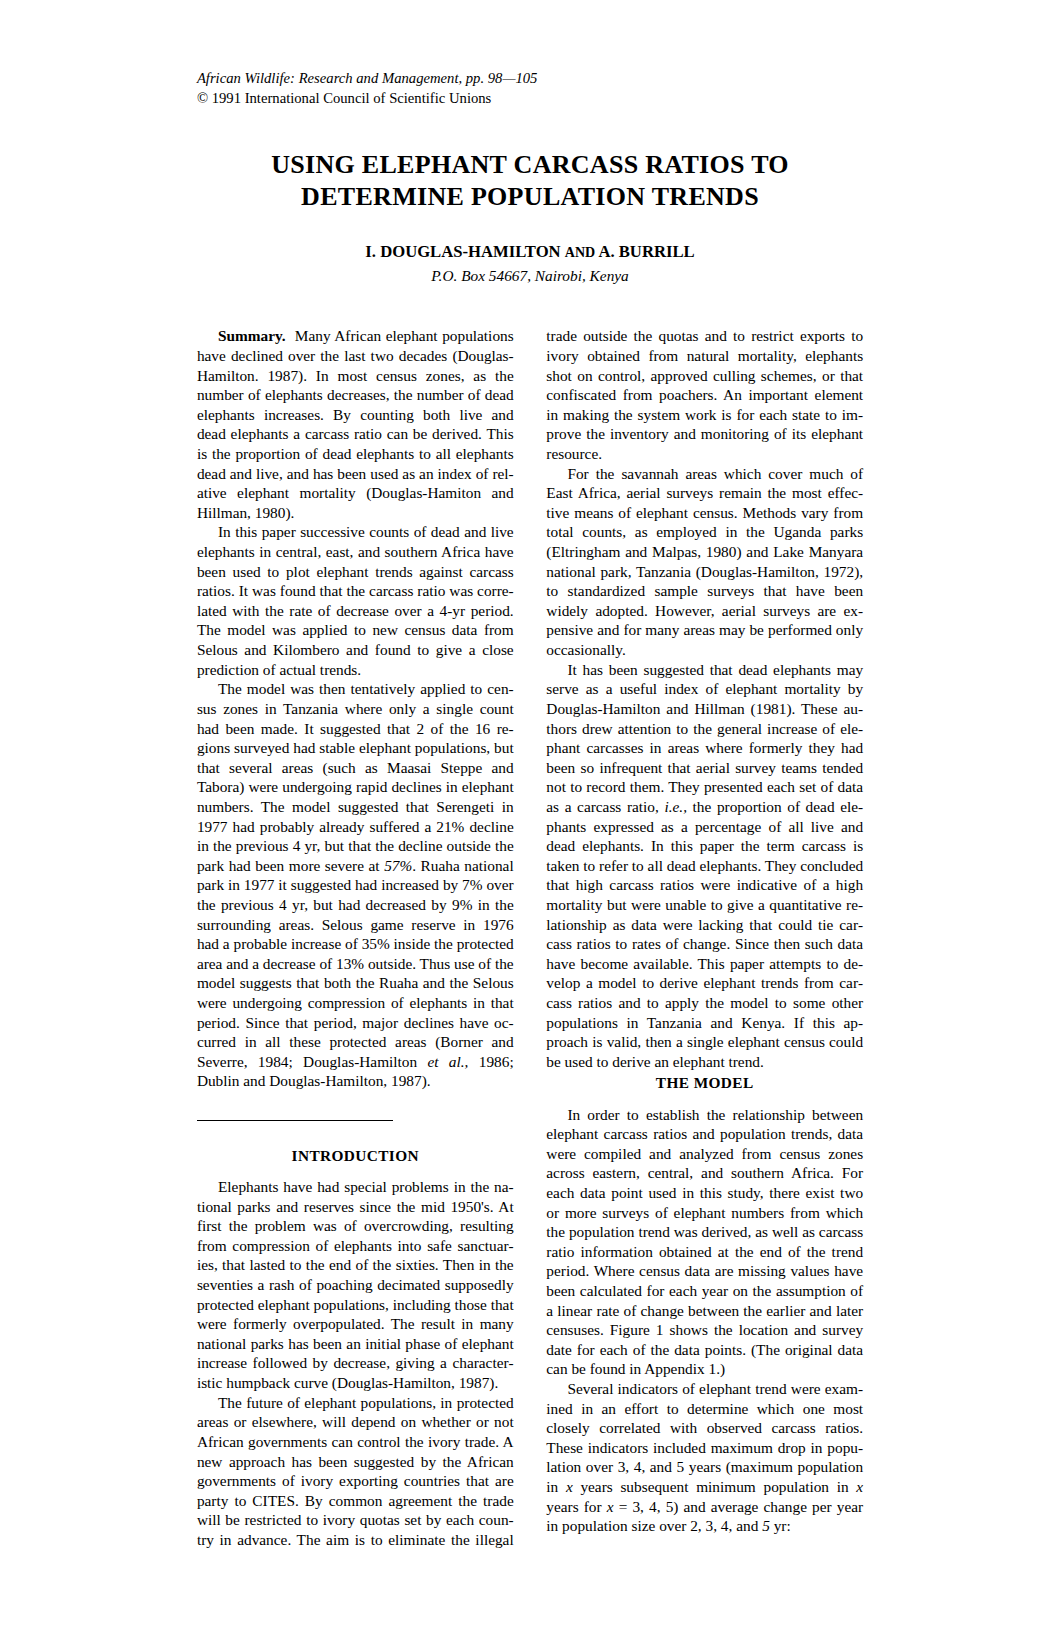African Wildlife: Research and Management, pp. 98—105
© 1991 International Council of Scientific Unions
USING ELEPHANT CARCASS RATIOS TO
DETERMINE POPULATION TRENDS
I. DOUGLAS-HAMILTON AND A. BURRILL
P.O. Box 54667, Nairobi, Kenya
Summary. Many African elephant populations have declined over the last two decades (Douglas-Hamilton. 1987). In most census zones, as the number of elephants decreases, the number of dead elephants increases. By counting both live and dead elephants a carcass ratio can be derived. This is the proportion of dead elephants to all elephants dead and live, and has been used as an index of relative elephant mortality (Douglas-Hamiton and Hillman, 1980).
In this paper successive counts of dead and live elephants in central, east, and southern Africa have been used to plot elephant trends against carcass ratios. It was found that the carcass ratio was correlated with the rate of decrease over a 4-yr period. The model was applied to new census data from Selous and Kilombero and found to give a close prediction of actual trends.
The model was then tentatively applied to census zones in Tanzania where only a single count had been made. It suggested that 2 of the 16 regions surveyed had stable elephant populations, but that several areas (such as Maasai Steppe and Tabora) were undergoing rapid declines in elephant numbers. The model suggested that Serengeti in 1977 had probably already suffered a 21% decline in the previous 4 yr, but that the decline outside the park had been more severe at 57%. Ruaha national park in 1977 it suggested had increased by 7% over the previous 4 yr, but had decreased by 9% in the surrounding areas. Selous game reserve in 1976 had a probable increase of 35% inside the protected area and a decrease of 13% outside. Thus use of the model suggests that both the Ruaha and the Selous were undergoing compression of elephants in that period. Since that period, major declines have occurred in all these protected areas (Borner and Severre, 1984; Douglas-Hamilton et al., 1986; Dublin and Douglas-Hamilton, 1987).
INTRODUCTION
Elephants have had special problems in the national parks and reserves since the mid 1950's. At first the problem was of overcrowding, resulting from compression of elephants into safe sanctuaries, that lasted to the end of the sixties. Then in the seventies a rash of poaching decimated supposedly protected elephant populations, including those that were formerly overpopulated. The result in many national parks has been an initial phase of elephant increase followed by decrease, giving a characteristic humpback curve (Douglas-Hamilton, 1987).
The future of elephant populations, in protected areas or elsewhere, will depend on whether or not African governments can control the ivory trade. A new approach has been suggested by the African governments of ivory exporting countries that are party to CITES. By common agreement the trade will be restricted to ivory quotas set by each country in advance. The aim is to eliminate the illegal trade outside the quotas and to restrict exports to ivory obtained from natural mortality, elephants shot on control, approved culling schemes, or that confiscated from poachers. An important element in making the system work is for each state to improve the inventory and monitoring of its elephant resource.
For the savannah areas which cover much of East Africa, aerial surveys remain the most effective means of elephant census. Methods vary from total counts, as employed in the Uganda parks (Eltringham and Malpas, 1980) and Lake Manyara national park, Tanzania (Douglas-Hamilton, 1972), to standardized sample surveys that have been widely adopted. However, aerial surveys are expensive and for many areas may be performed only occasionally.
It has been suggested that dead elephants may serve as a useful index of elephant mortality by Douglas-Hamilton and Hillman (1981). These authors drew attention to the general increase of elephant carcasses in areas where formerly they had been so infrequent that aerial survey teams tended not to record them. They presented each set of data as a carcass ratio, i.e., the proportion of dead elephants expressed as a percentage of all live and dead elephants. In this paper the term carcass is taken to refer to all dead elephants. They concluded that high carcass ratios were indicative of a high mortality but were unable to give a quantitative relationship as data were lacking that could tie carcass ratios to rates of change. Since then such data have become available. This paper attempts to develop a model to derive elephant trends from carcass ratios and to apply the model to some other populations in Tanzania and Kenya. If this approach is valid, then a single elephant census could be used to derive an elephant trend.
THE MODEL
In order to establish the relationship between elephant carcass ratios and population trends, data were compiled and analyzed from census zones across eastern, central, and southern Africa. For each data point used in this study, there exist two or more surveys of elephant numbers from which the population trend was derived, as well as carcass ratio information obtained at the end of the trend period. Where census data are missing values have been calculated for each year on the assumption of a linear rate of change between the earlier and later censuses. Figure 1 shows the location and survey date for each of the data points. (The original data can be found in Appendix 1.)
Several indicators of elephant trend were examined in an effort to determine which one most closely correlated with observed carcass ratios. These indicators included maximum drop in population over 3, 4, and 5 years (maximum population in x years subsequent minimum population in x years for x = 3, 4, 5) and average change per year in population size over 2, 3, 4, and 5 yr: